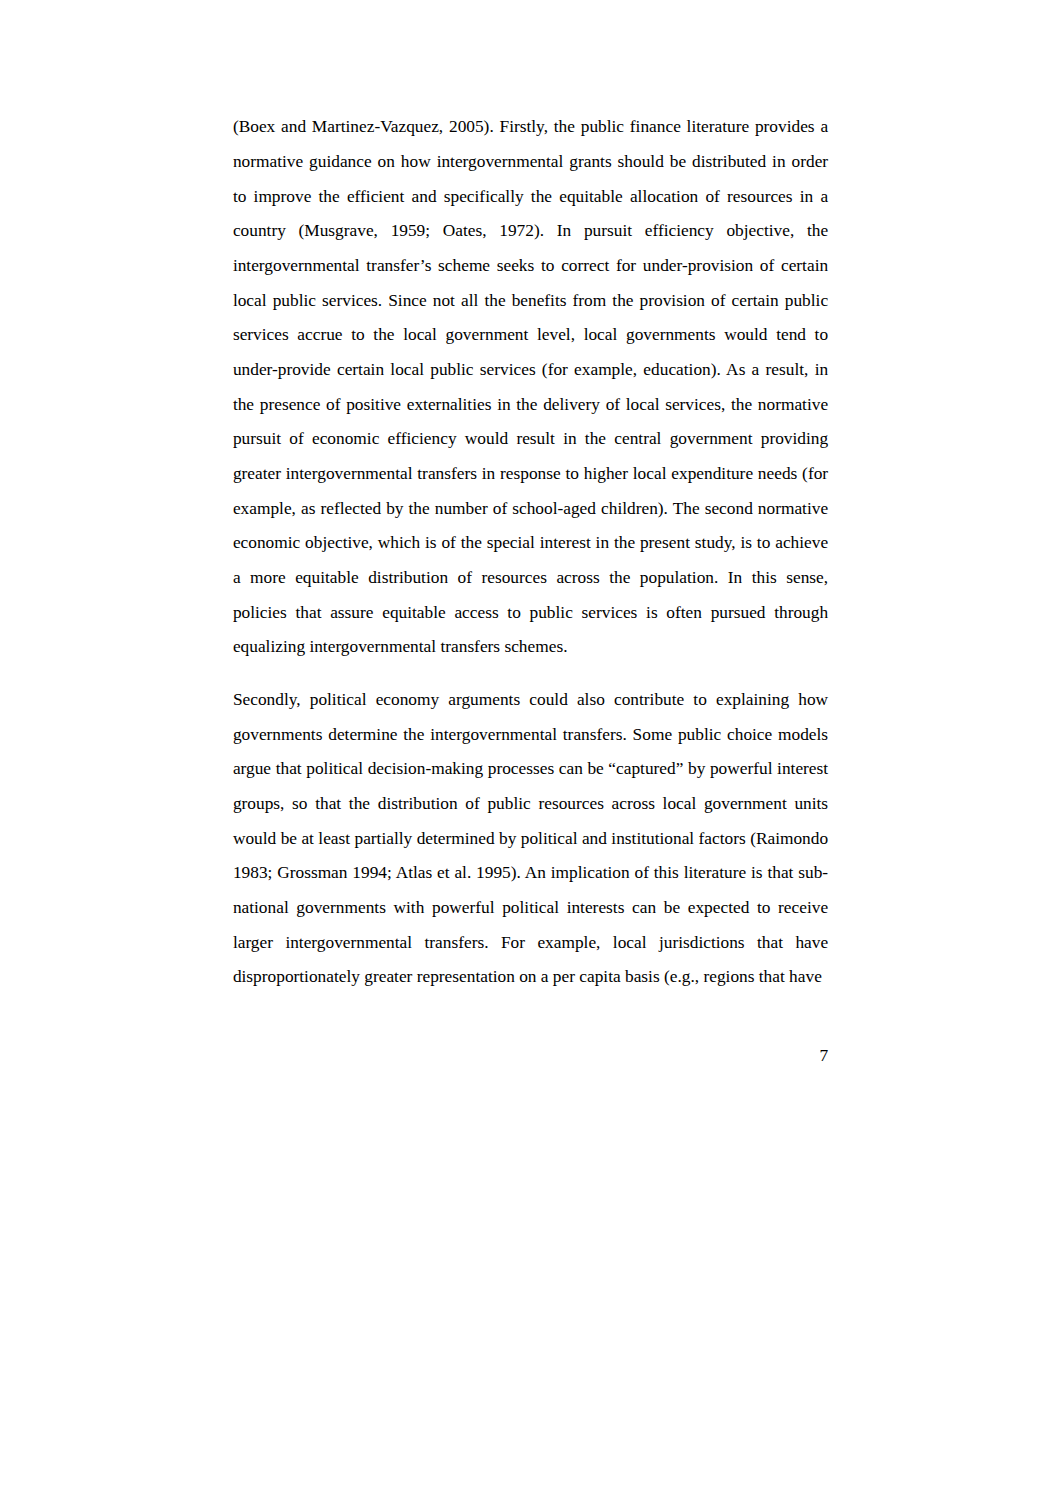(Boex and Martinez-Vazquez, 2005). Firstly, the public finance literature provides a normative guidance on how intergovernmental grants should be distributed in order to improve the efficient and specifically the equitable allocation of resources in a country (Musgrave, 1959; Oates, 1972). In pursuit efficiency objective, the intergovernmental transfer’s scheme seeks to correct for under-provision of certain local public services. Since not all the benefits from the provision of certain public services accrue to the local government level, local governments would tend to under-provide certain local public services (for example, education). As a result, in the presence of positive externalities in the delivery of local services, the normative pursuit of economic efficiency would result in the central government providing greater intergovernmental transfers in response to higher local expenditure needs (for example, as reflected by the number of school-aged children). The second normative economic objective, which is of the special interest in the present study, is to achieve a more equitable distribution of resources across the population. In this sense, policies that assure equitable access to public services is often pursued through equalizing intergovernmental transfers schemes.
Secondly, political economy arguments could also contribute to explaining how governments determine the intergovernmental transfers. Some public choice models argue that political decision-making processes can be “captured” by powerful interest groups, so that the distribution of public resources across local government units would be at least partially determined by political and institutional factors (Raimondo 1983; Grossman 1994; Atlas et al. 1995). An implication of this literature is that sub-national governments with powerful political interests can be expected to receive larger intergovernmental transfers. For example, local jurisdictions that have disproportionately greater representation on a per capita basis (e.g., regions that have
7